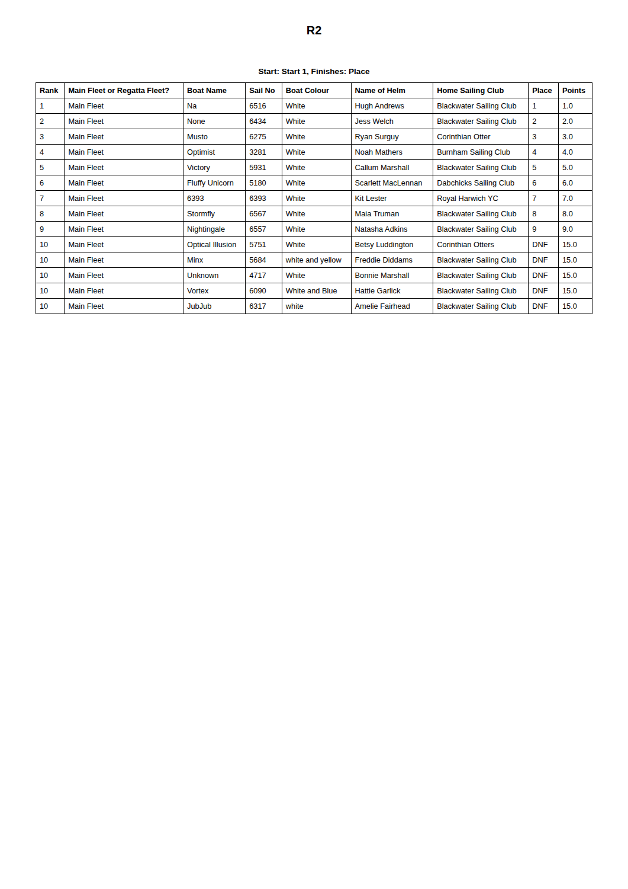R2
Start: Start 1, Finishes: Place
| Rank | Main Fleet or Regatta Fleet? | Boat Name | Sail No | Boat Colour | Name of Helm | Home Sailing Club | Place | Points |
| --- | --- | --- | --- | --- | --- | --- | --- | --- |
| 1 | Main Fleet | Na | 6516 | White | Hugh Andrews | Blackwater Sailing Club | 1 | 1.0 |
| 2 | Main Fleet | None | 6434 | White | Jess Welch | Blackwater Sailing Club | 2 | 2.0 |
| 3 | Main Fleet | Musto | 6275 | White | Ryan Surguy | Corinthian Otter | 3 | 3.0 |
| 4 | Main Fleet | Optimist | 3281 | White | Noah Mathers | Burnham Sailing Club | 4 | 4.0 |
| 5 | Main Fleet | Victory | 5931 | White | Callum Marshall | Blackwater Sailing Club | 5 | 5.0 |
| 6 | Main Fleet | Fluffy Unicorn | 5180 | White | Scarlett MacLennan | Dabchicks Sailing Club | 6 | 6.0 |
| 7 | Main Fleet | 6393 | 6393 | White | Kit Lester | Royal Harwich YC | 7 | 7.0 |
| 8 | Main Fleet | Stormfly | 6567 | White | Maia Truman | Blackwater Sailing Club | 8 | 8.0 |
| 9 | Main Fleet | Nightingale | 6557 | White | Natasha Adkins | Blackwater Sailing Club | 9 | 9.0 |
| 10 | Main Fleet | Optical Illusion | 5751 | White | Betsy Luddington | Corinthian Otters | DNF | 15.0 |
| 10 | Main Fleet | Minx | 5684 | white and yellow | Freddie Diddams | Blackwater Sailing Club | DNF | 15.0 |
| 10 | Main Fleet | Unknown | 4717 | White | Bonnie Marshall | Blackwater Sailing Club | DNF | 15.0 |
| 10 | Main Fleet | Vortex | 6090 | White and Blue | Hattie Garlick | Blackwater Sailing Club | DNF | 15.0 |
| 10 | Main Fleet | JubJub | 6317 | white | Amelie Fairhead | Blackwater Sailing Club | DNF | 15.0 |